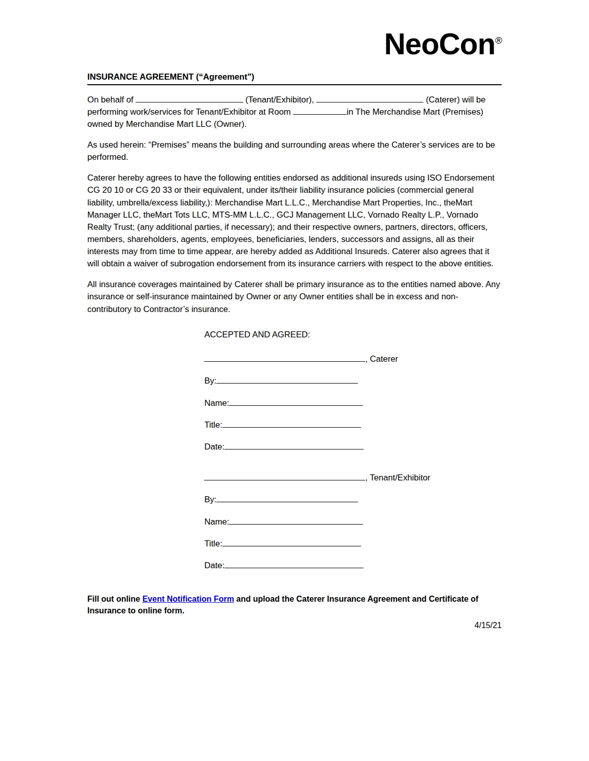NeoCon®
INSURANCE AGREEMENT (“Agreement”)
On behalf of (Tenant/Exhibitor), (Caterer) will be performing work/services for Tenant/Exhibitor at Room in The Merchandise Mart (Premises) owned by Merchandise Mart LLC (Owner).
As used herein: “Premises” means the building and surrounding areas where the Caterer’s services are to be performed.
Caterer hereby agrees to have the following entities endorsed as additional insureds using ISO Endorsement CG 20 10 or CG 20 33 or their equivalent, under its/their liability insurance policies (commercial general liability, umbrella/excess liability,): Merchandise Mart L.L.C., Merchandise Mart Properties, Inc., theMart Manager LLC, theMart Tots LLC, MTS-MM L.L.C., GCJ Management LLC, Vornado Realty L.P., Vornado Realty Trust; (any additional parties, if necessary); and their respective owners, partners, directors, officers, members, shareholders, agents, employees, beneficiaries, lenders, successors and assigns, all as their interests may from time to time appear, are hereby added as Additional Insureds. Caterer also agrees that it will obtain a waiver of subrogation endorsement from its insurance carriers with respect to the above entities.
All insurance coverages maintained by Caterer shall be primary insurance as to the entities named above. Any insurance or self-insurance maintained by Owner or any Owner entities shall be in excess and non-contributory to Contractor’s insurance.
ACCEPTED AND AGREED:
, Caterer
By:
Name:
Title:
Date:
, Tenant/Exhibitor
By:
Name:
Title:
Date:
Fill out online Event Notification Form and upload the Caterer Insurance Agreement and Certificate of Insurance to online form.
4/15/21